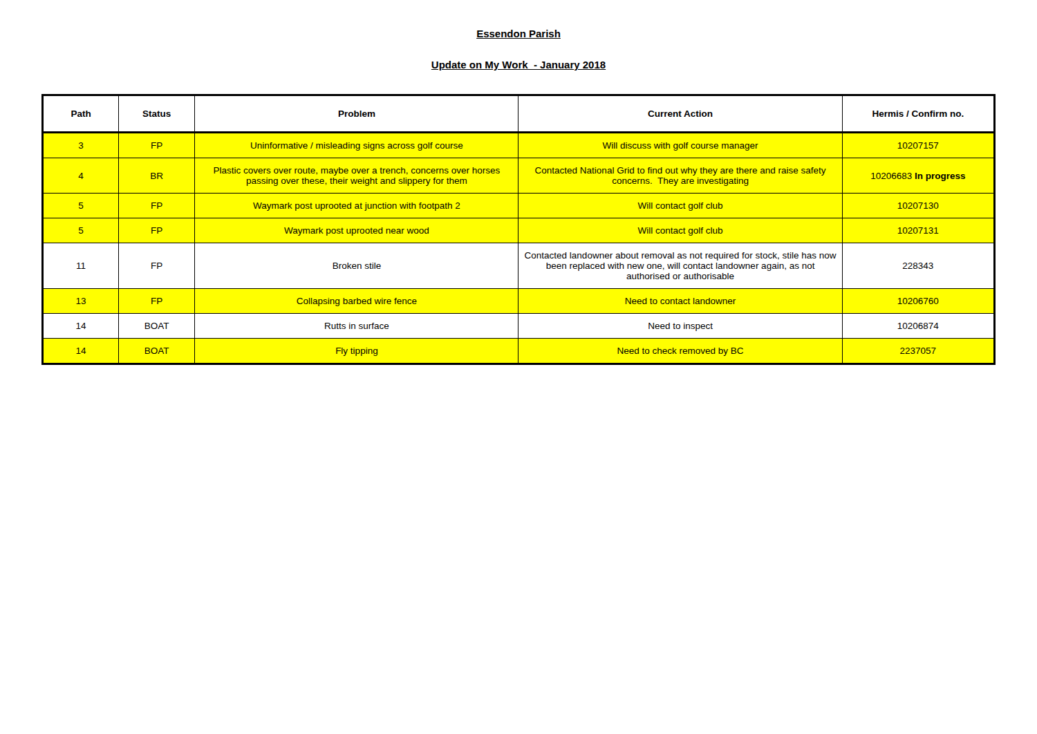Essendon Parish
Update on My Work - January 2018
| Path | Status | Problem | Current Action | Hermis / Confirm no. |
| --- | --- | --- | --- | --- |
| 3 | FP | Uninformative / misleading signs across golf course | Will discuss with golf course manager | 10207157 |
| 4 | BR | Plastic covers over route, maybe over a trench, concerns over horses passing over these, their weight and slippery for them | Contacted National Grid to find out why they are there and raise safety concerns. They are investigating | 10206683 In progress |
| 5 | FP | Waymark post uprooted at junction with footpath 2 | Will contact golf club | 10207130 |
| 5 | FP | Waymark post uprooted near wood | Will contact golf club | 10207131 |
| 11 | FP | Broken stile | Contacted landowner about removal as not required for stock, stile has now been replaced with new one, will contact landowner again, as not authorised or authorisable | 228343 |
| 13 | FP | Collapsing barbed wire fence | Need to contact landowner | 10206760 |
| 14 | BOAT | Rutts in surface | Need to inspect | 10206874 |
| 14 | BOAT | Fly tipping | Need to check removed by BC | 2237057 |